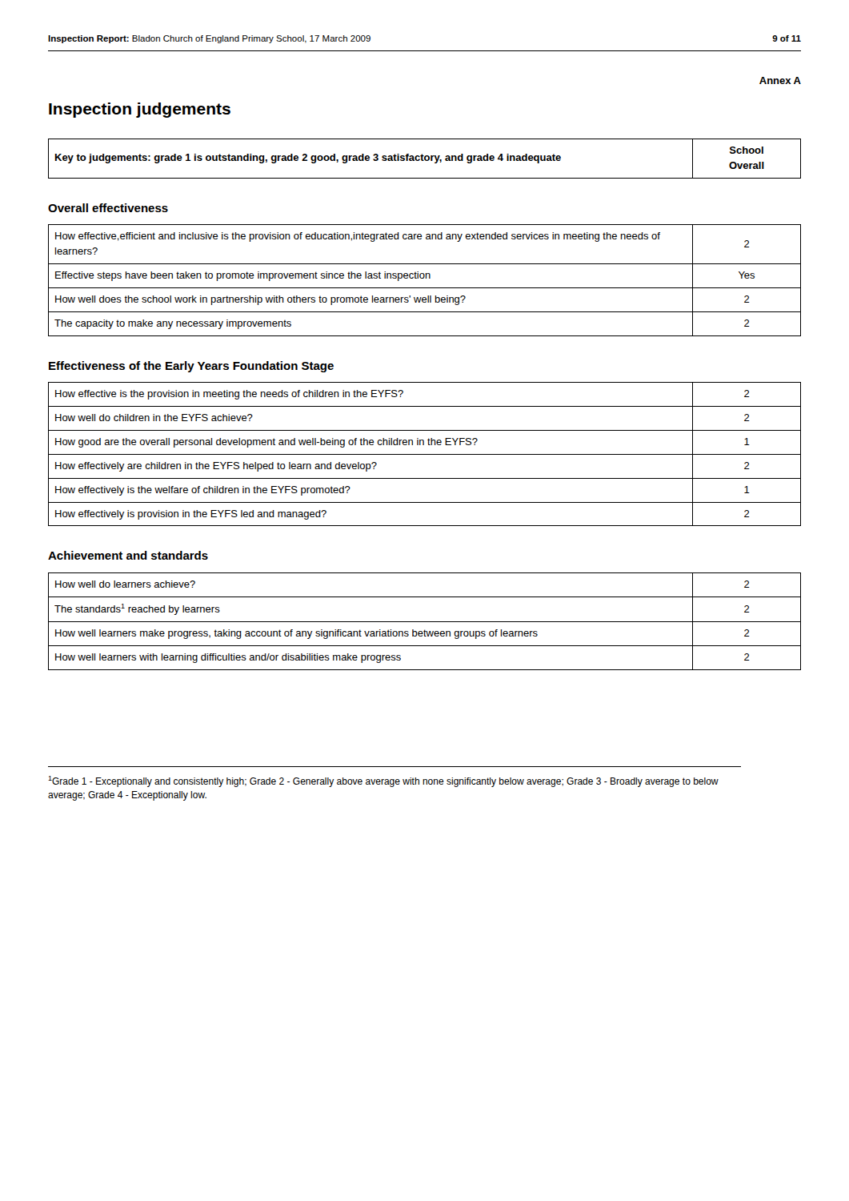Inspection Report: Bladon Church of England Primary School, 17 March 2009
9 of 11
Annex A
Inspection judgements
| Key to judgements: grade 1 is outstanding, grade 2 good, grade 3 satisfactory, and grade 4 inadequate | School Overall |
Overall effectiveness
| How effective,efficient and inclusive is the provision of education,integrated care and any extended services in meeting the needs of learners? | 2 |
| Effective steps have been taken to promote improvement since the last inspection | Yes |
| How well does the school work in partnership with others to promote learners' well being? | 2 |
| The capacity to make any necessary improvements | 2 |
Effectiveness of the Early Years Foundation Stage
| How effective is the provision in meeting the needs of children in the EYFS? | 2 |
| How well do children in the EYFS achieve? | 2 |
| How good are the overall personal development and well-being of the children in the EYFS? | 1 |
| How effectively are children in the EYFS helped to learn and develop? | 2 |
| How effectively is the welfare of children in the EYFS promoted? | 1 |
| How effectively is provision in the EYFS led and managed? | 2 |
Achievement and standards
| How well do learners achieve? | 2 |
| The standards 1 reached by learners | 2 |
| How well learners make progress, taking account of any significant variations between groups of learners | 2 |
| How well learners with learning difficulties and/or disabilities make progress | 2 |
1Grade 1 - Exceptionally and consistently high; Grade 2 - Generally above average with none significantly below average; Grade 3 - Broadly average to below average; Grade 4 - Exceptionally low.